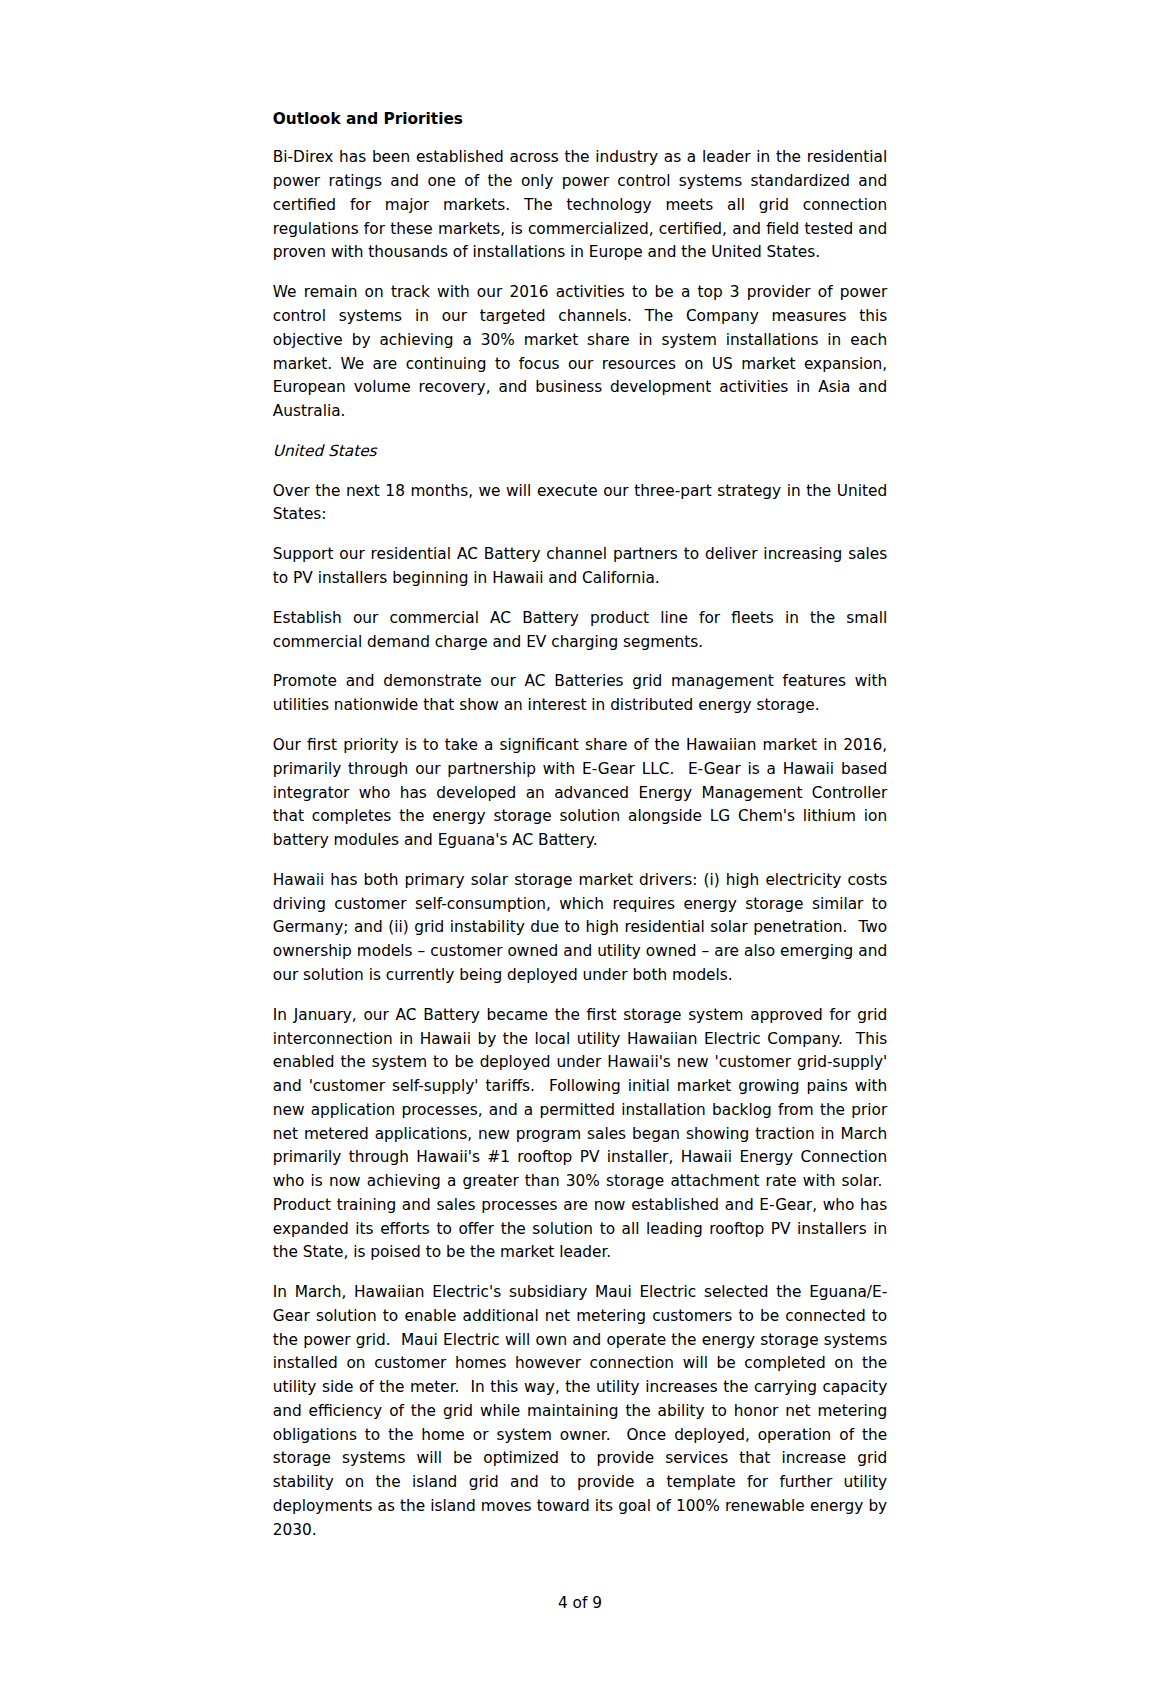Outlook and Priorities
Bi-Direx has been established across the industry as a leader in the residential power ratings and one of the only power control systems standardized and certified for major markets. The technology meets all grid connection regulations for these markets, is commercialized, certified, and field tested and proven with thousands of installations in Europe and the United States.
We remain on track with our 2016 activities to be a top 3 provider of power control systems in our targeted channels. The Company measures this objective by achieving a 30% market share in system installations in each market. We are continuing to focus our resources on US market expansion, European volume recovery, and business development activities in Asia and Australia.
United States
Over the next 18 months, we will execute our three-part strategy in the United States:
Support our residential AC Battery channel partners to deliver increasing sales to PV installers beginning in Hawaii and California.
Establish our commercial AC Battery product line for fleets in the small commercial demand charge and EV charging segments.
Promote and demonstrate our AC Batteries grid management features with utilities nationwide that show an interest in distributed energy storage.
Our first priority is to take a significant share of the Hawaiian market in 2016, primarily through our partnership with E-Gear LLC. E-Gear is a Hawaii based integrator who has developed an advanced Energy Management Controller that completes the energy storage solution alongside LG Chem's lithium ion battery modules and Eguana's AC Battery.
Hawaii has both primary solar storage market drivers: (i) high electricity costs driving customer self-consumption, which requires energy storage similar to Germany; and (ii) grid instability due to high residential solar penetration. Two ownership models – customer owned and utility owned – are also emerging and our solution is currently being deployed under both models.
In January, our AC Battery became the first storage system approved for grid interconnection in Hawaii by the local utility Hawaiian Electric Company. This enabled the system to be deployed under Hawaii's new 'customer grid-supply' and 'customer self-supply' tariffs. Following initial market growing pains with new application processes, and a permitted installation backlog from the prior net metered applications, new program sales began showing traction in March primarily through Hawaii's #1 rooftop PV installer, Hawaii Energy Connection who is now achieving a greater than 30% storage attachment rate with solar. Product training and sales processes are now established and E-Gear, who has expanded its efforts to offer the solution to all leading rooftop PV installers in the State, is poised to be the market leader.
In March, Hawaiian Electric's subsidiary Maui Electric selected the Eguana/E-Gear solution to enable additional net metering customers to be connected to the power grid. Maui Electric will own and operate the energy storage systems installed on customer homes however connection will be completed on the utility side of the meter. In this way, the utility increases the carrying capacity and efficiency of the grid while maintaining the ability to honor net metering obligations to the home or system owner. Once deployed, operation of the storage systems will be optimized to provide services that increase grid stability on the island grid and to provide a template for further utility deployments as the island moves toward its goal of 100% renewable energy by 2030.
4 of 9